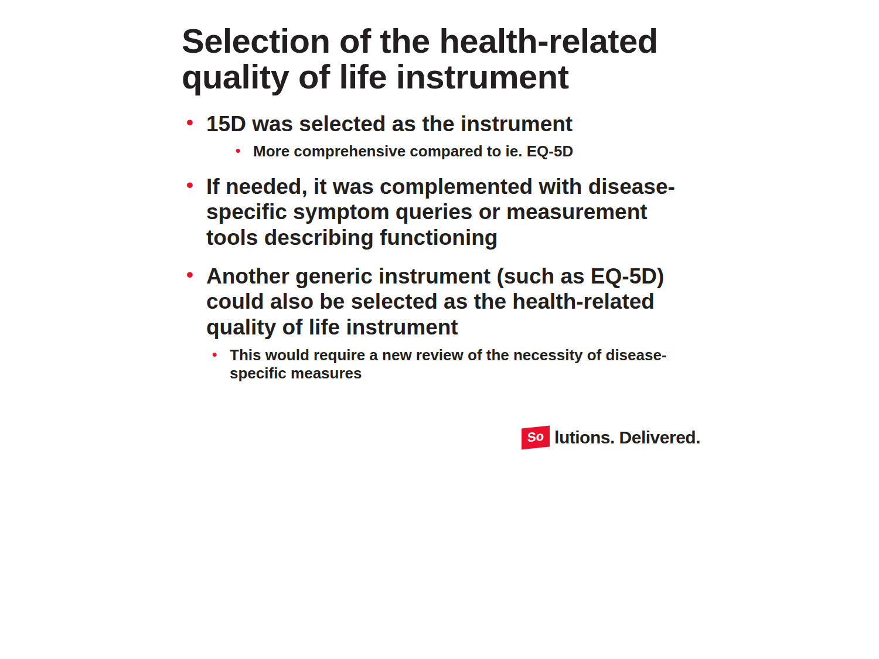Selection of the health-related quality of life instrument
15D was selected as the instrument
More comprehensive compared to ie. EQ-5D
If needed, it was complemented with disease-specific symptom queries or measurement tools describing functioning
Another generic instrument (such as EQ-5D) could also be selected as the health-related quality of life instrument
This would require a new review of the necessity of disease-specific measures
So lutions. Delivered.